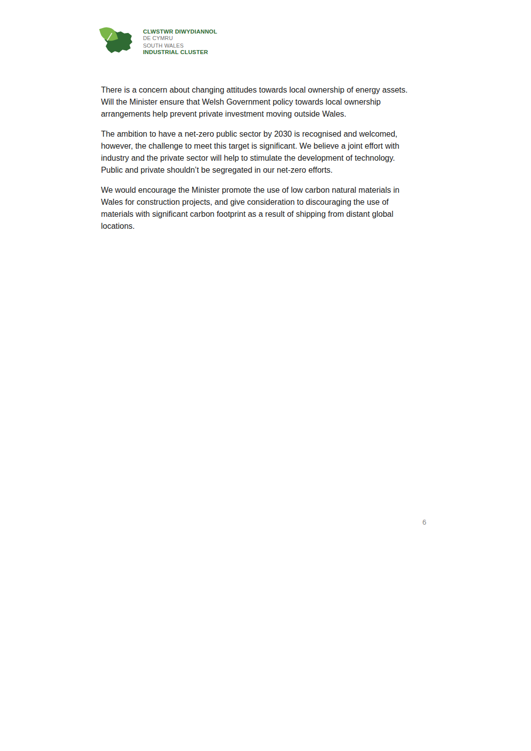Clwstwr Diwydiannol
De Cymru
South Wales
Industrial Cluster
There is a concern about changing attitudes towards local ownership of energy assets. Will the Minister ensure that Welsh Government policy towards local ownership arrangements help prevent private investment moving outside Wales.
The ambition to have a net-zero public sector by 2030 is recognised and welcomed, however, the challenge to meet this target is significant. We believe a joint effort with industry and the private sector will help to stimulate the development of technology. Public and private shouldn’t be segregated in our net-zero efforts.
We would encourage the Minister promote the use of low carbon natural materials in Wales for construction projects, and give consideration to discouraging the use of materials with significant carbon footprint as a result of shipping from distant global locations.
6